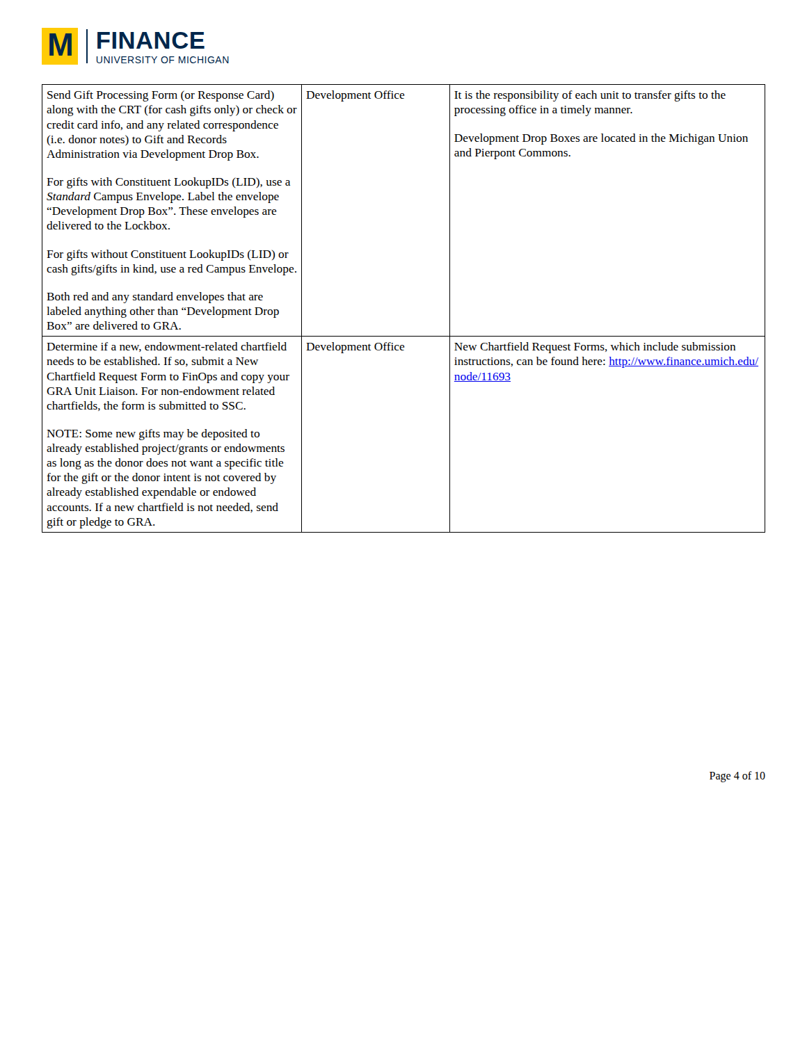M
FINANCE UNIVERSITY OF MICHIGAN
| Send Gift Processing Form (or Response Card) along with the CRT (for cash gifts only) or check or credit card info, and any related correspondence (i.e. donor notes) to Gift and Records Administration via Development Drop Box. For gifts with Constituent LookupIDs (LID), use a Standard Campus Envelope. Label the envelope “Development Drop Box”. These envelopes are delivered to the Lockbox. For gifts without Constituent LookupIDs (LID) or cash gifts/gifts in kind, use a red Campus Envelope. Both red and any standard envelopes that are labeled anything other than “Development Drop Box” are delivered to GRA. | Development Office | It is the responsibility of each unit to transfer gifts to the processing office in a timely manner. Development Drop Boxes are located in the Michigan Union and Pierpont Commons. |
| Determine if a new, endowment-related chartfield needs to be established. If so, submit a New Chartfield Request Form to FinOps and copy your GRA Unit Liaison. For non-endowment related chartfields, the form is submitted to SSC. NOTE: Some new gifts may be deposited to already established project/grants or endowments as long as the donor does not want a specific title for the gift or the donor intent is not covered by already established expendable or endowed accounts. If a new chartfield is not needed, send gift or pledge to GRA. | Development Office | New Chartfield Request Forms, which include submission instructions, can be found here: http://www.finance.umich.edu/node/11693 |
Page 4 of 10